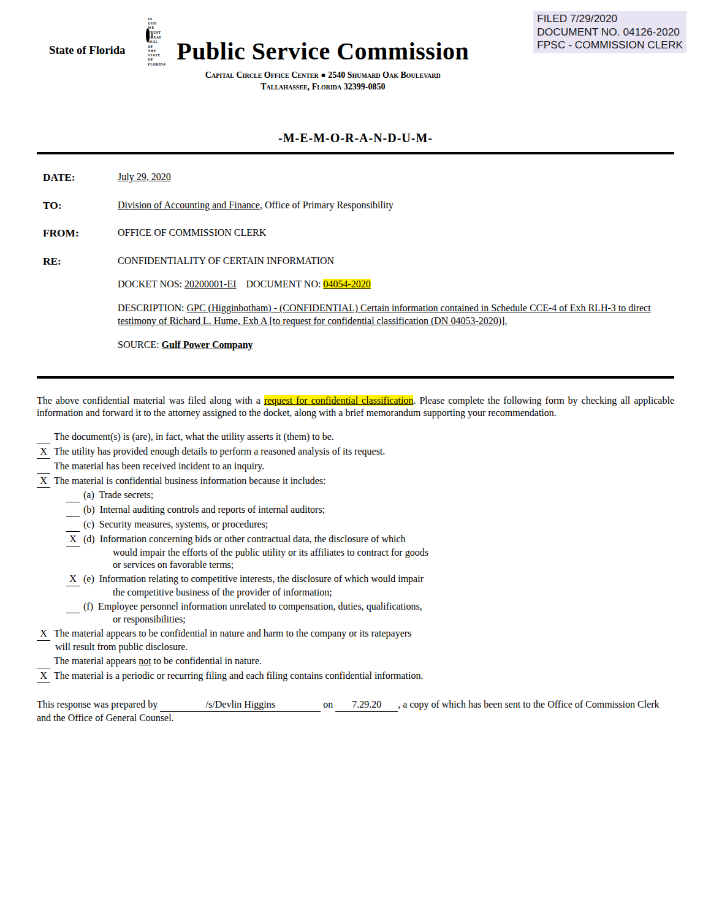FILED 7/29/2020
DOCUMENT NO. 04126-2020
FPSC - COMMISSION CLERK
State of Florida GREAT SEAL OF THE STATE OF FLORIDA IN GOD WE TRUST
Public Service Commission
Capital Circle Office Center ● 2540 Shumard Oak Boulevard
Tallahassee, Florida 32399-0850
-M-E-M-O-R-A-N-D-U-M-
| DATE: | July 29, 2020 |
| TO: | Division of Accounting and Finance , Office of Primary Responsibility |
| FROM: | OFFICE OF COMMISSION CLERK |
| RE: | CONFIDENTIALITY OF CERTAIN INFORMATION DOCKET NOS: 20200001-EI DOCUMENT NO: 04054-2020 DESCRIPTION: GPC (Higginbotham) - (CONFIDENTIAL) Certain information contained in Schedule CCE-4 of Exh RLH-3 to direct testimony of Richard L. Hume, Exh A [to request for confidential classification (DN 04053-2020)]. SOURCE: Gulf Power Company |
The above confidential material was filed along with a request for confidential classification. Please complete the following form by checking all applicable information and forward it to the attorney assigned to the docket, along with a brief memorandum supporting your recommendation.
The document(s) is (are), in fact, what the utility asserts it (them) to be.
XThe utility has provided enough details to perform a reasoned analysis of its request.
The material has been received incident to an inquiry.
XThe material is confidential business information because it includes:
(a) Trade secrets;
(b) Internal auditing controls and reports of internal auditors;
(c) Security measures, systems, or procedures;
X(d) Information concerning bids or other contractual data, the disclosure of which would impair the efforts of the public utility or its affiliates to contract for goods or services on favorable terms;
X(e) Information relating to competitive interests, the disclosure of which would impair the competitive business of the provider of information;
(f) Employee personnel information unrelated to compensation, duties, qualifications, or responsibilities;
XThe material appears to be confidential in nature and harm to the company or its ratepayers will result from public disclosure.
The material appears not to be confidential in nature.
XThe material is a periodic or recurring filing and each filing contains confidential information.
This response was prepared by /s/Devlin Higgins on 7.29.20, a copy of which has been sent to the Office of Commission Clerk and the Office of General Counsel.